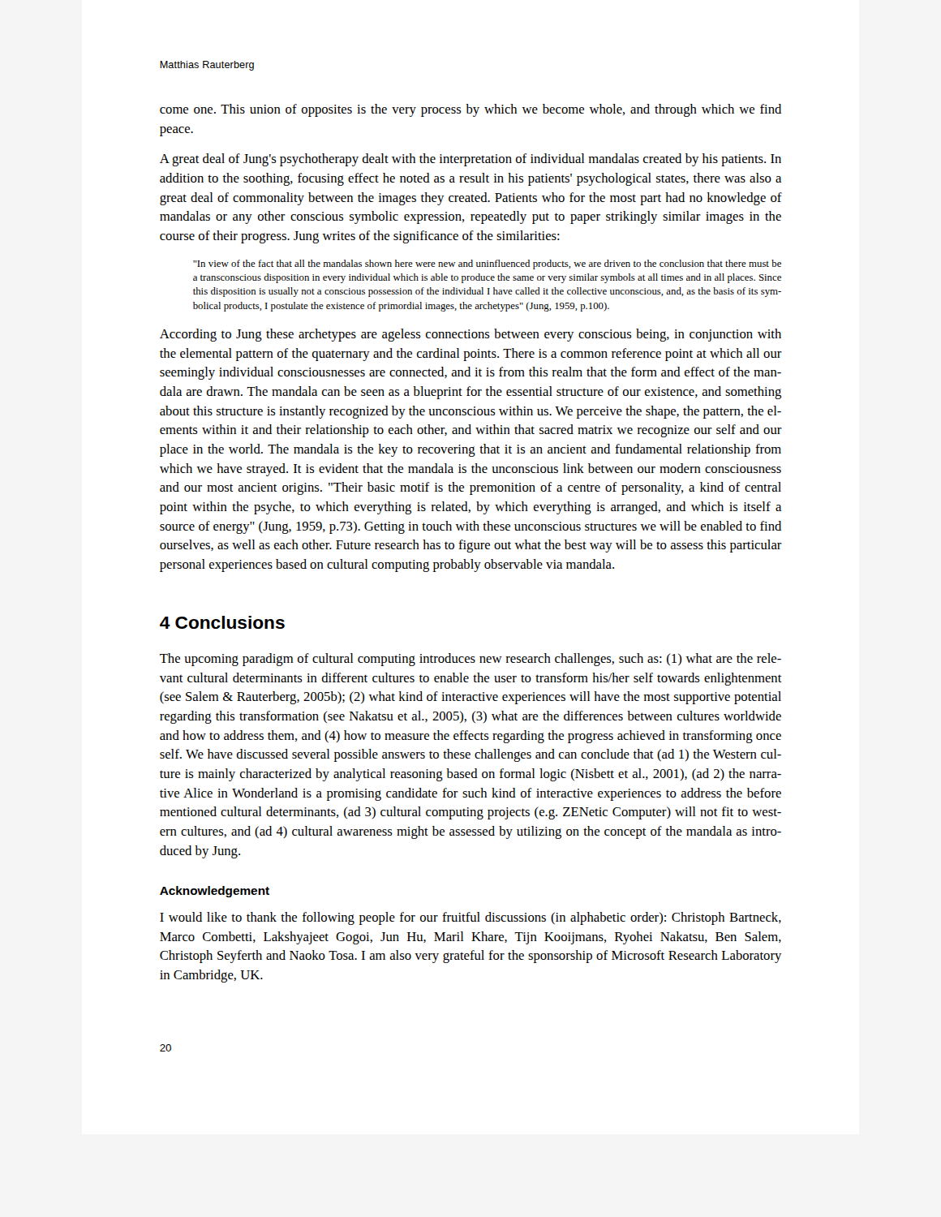Matthias Rauterberg
come one. This union of opposites is the very process by which we become whole, and through which we find peace.
A great deal of Jung's psychotherapy dealt with the interpretation of individual mandalas created by his patients. In addition to the soothing, focusing effect he noted as a result in his patients' psychological states, there was also a great deal of commonality between the images they created. Patients who for the most part had no knowledge of mandalas or any other conscious symbolic expression, repeatedly put to paper strikingly similar images in the course of their progress. Jung writes of the significance of the similarities:
"In view of the fact that all the mandalas shown here were new and uninfluenced products, we are driven to the conclusion that there must be a transconscious disposition in every individual which is able to produce the same or very similar symbols at all times and in all places. Since this disposition is usually not a conscious possession of the individual I have called it the collective unconscious, and, as the basis of its symbolical products, I postulate the existence of primordial images, the archetypes" (Jung, 1959, p.100).
According to Jung these archetypes are ageless connections between every conscious being, in conjunction with the elemental pattern of the quaternary and the cardinal points. There is a common reference point at which all our seemingly individual consciousnesses are connected, and it is from this realm that the form and effect of the mandala are drawn. The mandala can be seen as a blueprint for the essential structure of our existence, and something about this structure is instantly recognized by the unconscious within us. We perceive the shape, the pattern, the elements within it and their relationship to each other, and within that sacred matrix we recognize our self and our place in the world. The mandala is the key to recovering that it is an ancient and fundamental relationship from which we have strayed. It is evident that the mandala is the unconscious link between our modern consciousness and our most ancient origins. "Their basic motif is the premonition of a centre of personality, a kind of central point within the psyche, to which everything is related, by which everything is arranged, and which is itself a source of energy" (Jung, 1959, p.73). Getting in touch with these unconscious structures we will be enabled to find ourselves, as well as each other. Future research has to figure out what the best way will be to assess this particular personal experiences based on cultural computing probably observable via mandala.
4 Conclusions
The upcoming paradigm of cultural computing introduces new research challenges, such as: (1) what are the relevant cultural determinants in different cultures to enable the user to transform his/her self towards enlightenment (see Salem & Rauterberg, 2005b); (2) what kind of interactive experiences will have the most supportive potential regarding this transformation (see Nakatsu et al., 2005), (3) what are the differences between cultures worldwide and how to address them, and (4) how to measure the effects regarding the progress achieved in transforming once self. We have discussed several possible answers to these challenges and can conclude that (ad 1) the Western culture is mainly characterized by analytical reasoning based on formal logic (Nisbett et al., 2001), (ad 2) the narrative Alice in Wonderland is a promising candidate for such kind of interactive experiences to address the before mentioned cultural determinants, (ad 3) cultural computing projects (e.g. ZENetic Computer) will not fit to western cultures, and (ad 4) cultural awareness might be assessed by utilizing on the concept of the mandala as introduced by Jung.
Acknowledgement
I would like to thank the following people for our fruitful discussions (in alphabetic order): Christoph Bartneck, Marco Combetti, Lakshyajeet Gogoi, Jun Hu, Maril Khare, Tijn Kooijmans, Ryohei Nakatsu, Ben Salem, Christoph Seyferth and Naoko Tosa. I am also very grateful for the sponsorship of Microsoft Research Laboratory in Cambridge, UK.
20